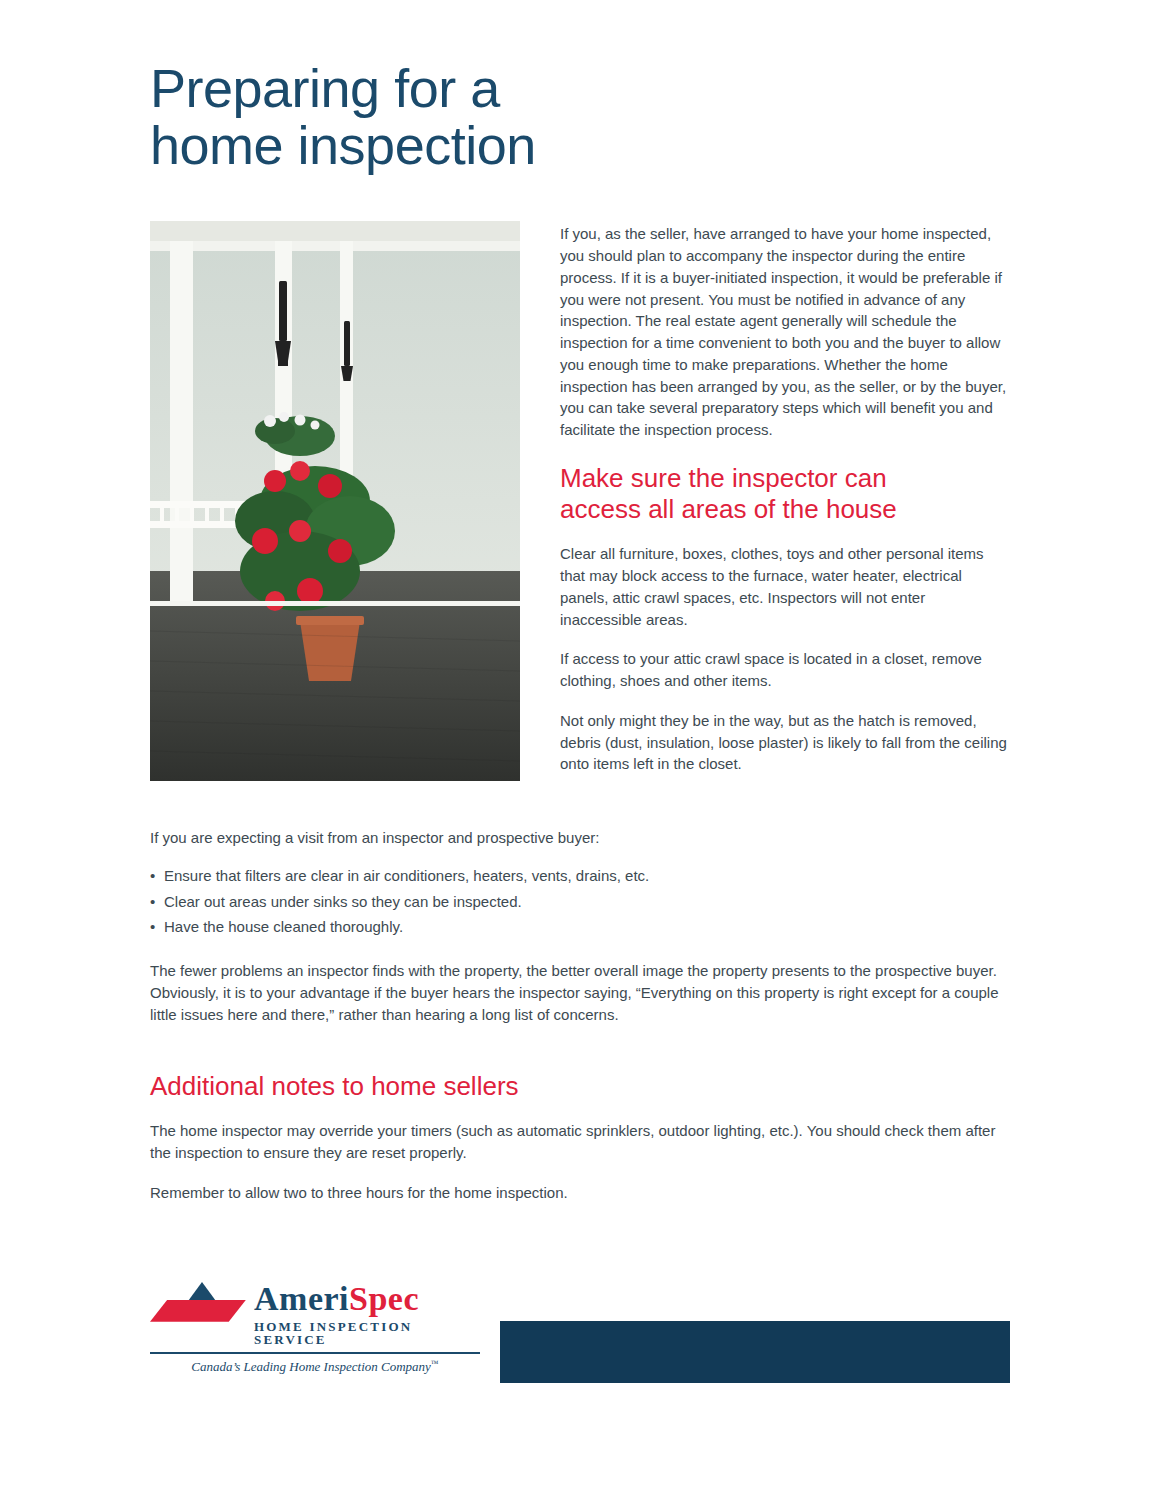Preparing for a
home inspection
If you, as the seller, have arranged to have your home inspected, you should plan to accompany the inspector during the entire process. If it is a buyer-initiated inspection, it would be preferable if you were not present. You must be notified in advance of any inspection. The real estate agent generally will schedule the inspection for a time convenient to both you and the buyer to allow you enough time to make preparations. Whether the home inspection has been arranged by you, as the seller, or by the buyer, you can take several preparatory steps which will benefit you and facilitate the inspection process.
Make sure the inspector can
access all areas of the house
Clear all furniture, boxes, clothes, toys and other personal items that may block access to the furnace, water heater, electrical panels, attic crawl spaces, etc. Inspectors will not enter inaccessible areas.
If access to your attic crawl space is located in a closet, remove clothing, shoes and other items.
Not only might they be in the way, but as the hatch is removed, debris (dust, insulation, loose plaster) is likely to fall from the ceiling onto items left in the closet.
If you are expecting a visit from an inspector and prospective buyer:
Ensure that filters are clear in air conditioners, heaters, vents, drains, etc.
Clear out areas under sinks so they can be inspected.
Have the house cleaned thoroughly.
The fewer problems an inspector finds with the property, the better overall image the property presents to the prospective buyer. Obviously, it is to your advantage if the buyer hears the inspector saying, “Everything on this property is right except for a couple little issues here and there,” rather than hearing a long list of concerns.
Additional notes to home sellers
The home inspector may override your timers (such as automatic sprinklers, outdoor lighting, etc.). You should check them after the inspection to ensure they are reset properly.
Remember to allow two to three hours for the home inspection.
AmeriSpec
HOME INSPECTION SERVICE
Canada’s Leading Home Inspection Company™